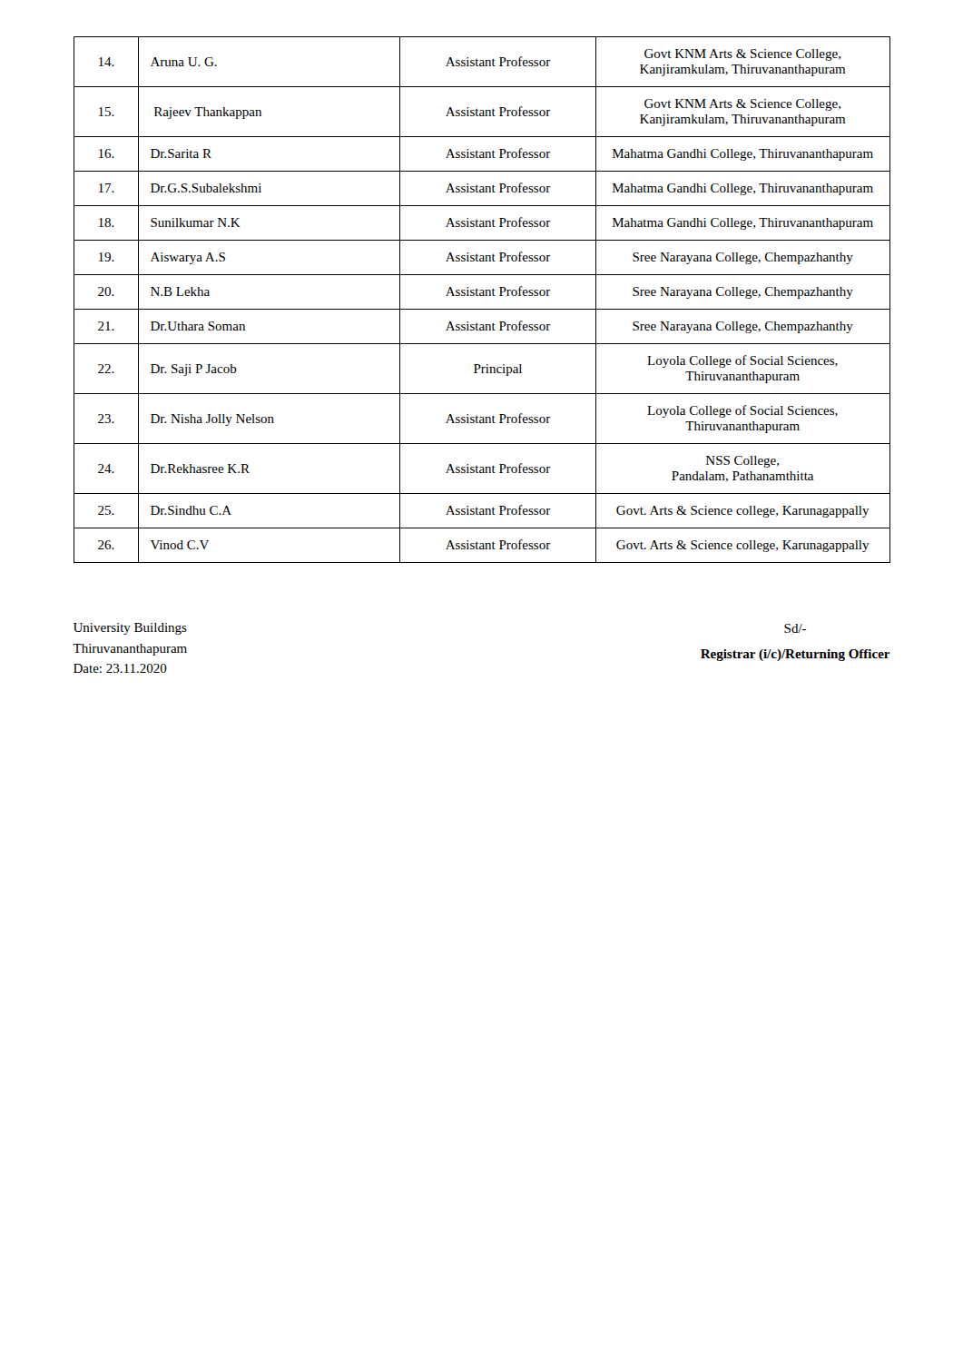| 14. | Aruna U. G. | Assistant Professor | Govt KNM Arts & Science College, Kanjiramkulam, Thiruvananthapuram |
| 15. | Rajeev Thankappan | Assistant Professor | Govt KNM Arts & Science College, Kanjiramkulam, Thiruvananthapuram |
| 16. | Dr.Sarita R | Assistant Professor | Mahatma Gandhi College, Thiruvananthapuram |
| 17. | Dr.G.S.Subalekshmi | Assistant Professor | Mahatma Gandhi College, Thiruvananthapuram |
| 18. | Sunilkumar N.K | Assistant Professor | Mahatma Gandhi College, Thiruvananthapuram |
| 19. | Aiswarya A.S | Assistant Professor | Sree Narayana College, Chempazhanthy |
| 20. | N.B Lekha | Assistant Professor | Sree Narayana College, Chempazhanthy |
| 21. | Dr.Uthara Soman | Assistant Professor | Sree Narayana College, Chempazhanthy |
| 22. | Dr. Saji P Jacob | Principal | Loyola College of Social Sciences, Thiruvananthapuram |
| 23. | Dr. Nisha Jolly Nelson | Assistant Professor | Loyola College of Social Sciences, Thiruvananthapuram |
| 24. | Dr.Rekhasree K.R | Assistant Professor | NSS College, Pandalam, Pathanamthitta |
| 25. | Dr.Sindhu C.A | Assistant Professor | Govt. Arts & Science college, Karunagappally |
| 26. | Vinod C.V | Assistant Professor | Govt. Arts & Science college, Karunagappally |
University Buildings
Thiruvananthapuram
Date: 23.11.2020
Sd/- Registrar (i/c)/Returning Officer